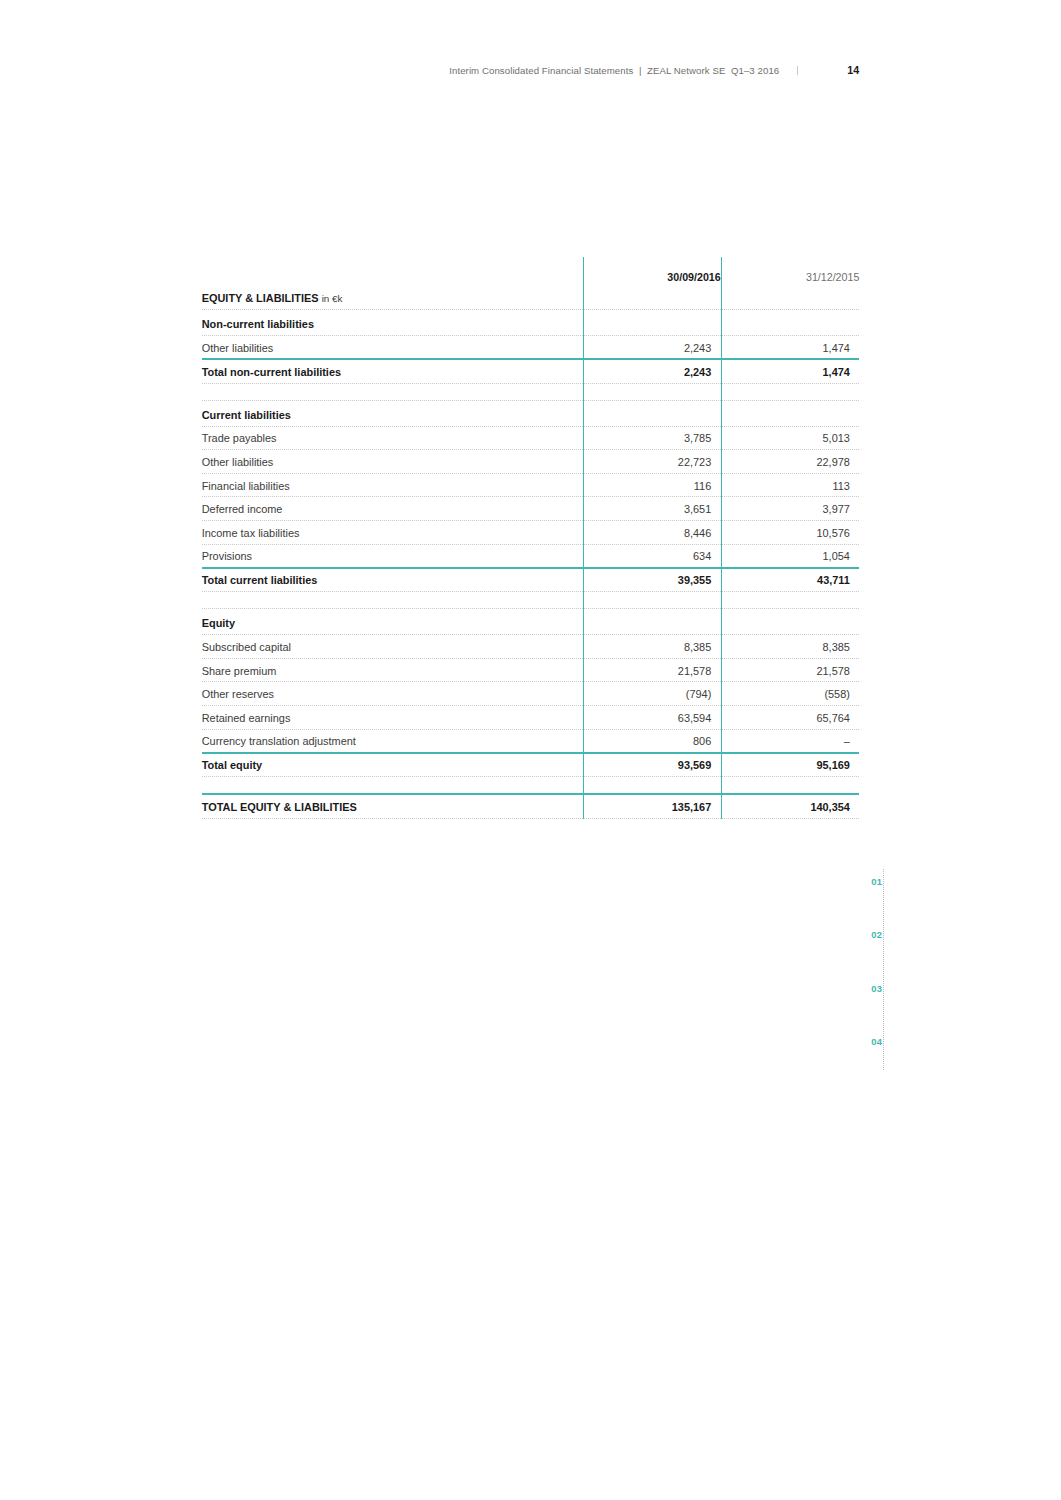Interim Consolidated Financial Statements | ZEAL Network SE Q1–3 2016 14
| | 30/09/2016 | 31/12/2015 |
| --- | --- | --- |
| EQUITY & LIABILITIES in €k | | |
| Non-current liabilities | | |
| Other liabilities | 2,243 | 1,474 |
| Total non-current liabilities | 2,243 | 1,474 |
| Current liabilities | | |
| Trade payables | 3,785 | 5,013 |
| Other liabilities | 22,723 | 22,978 |
| Financial liabilities | 116 | 113 |
| Deferred income | 3,651 | 3,977 |
| Income tax liabilities | 8,446 | 10,576 |
| Provisions | 634 | 1,054 |
| Total current liabilities | 39,355 | 43,711 |
| Equity | | |
| Subscribed capital | 8,385 | 8,385 |
| Share premium | 21,578 | 21,578 |
| Other reserves | (794) | (558) |
| Retained earnings | 63,594 | 65,764 |
| Currency translation adjustment | 806 | – |
| Total equity | 93,569 | 95,169 |
| TOTAL EQUITY & LIABILITIES | 135,167 | 140,354 |
01
02
03
04